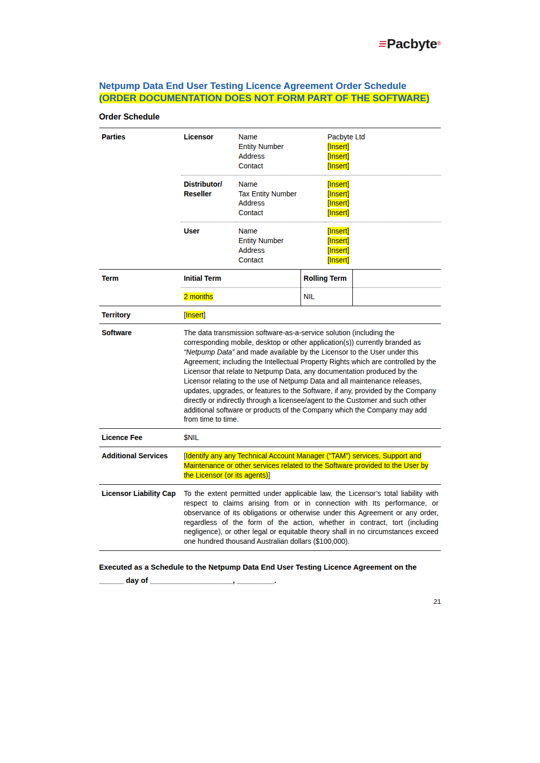≡Pacbyte®
Netpump Data End User Testing Licence Agreement Order Schedule
(ORDER DOCUMENTATION DOES NOT FORM PART OF THE SOFTWARE)
Order Schedule
| Parties | Licensor | Name Entity Number Address Contact | Pacbyte Ltd [Insert] [Insert] [Insert] |
| | Distributor/ Reseller | Name Tax Entity Number Address Contact | [Insert] [Insert] [Insert] [Insert] |
| | User | Name Entity Number Address Contact | [Insert] [Insert] [Insert] [Insert] |
| Term | / Initial Term / Rolling Term / / / 2 months / NIL / / |
| Territory | [ Insert ] |
| Software | The data transmission software-as-a-service solution (including the corresponding mobile, desktop or other application(s)) currently branded as “Netpump Data” and made available by the Licensor to the User under this Agreement; including the Intellectual Property Rights which are controlled by the Licensor that relate to Netpump Data, any documentation produced by the Licensor relating to the use of Netpump Data and all maintenance releases, updates, upgrades, or features to the Software, if any, provided by the Company directly or indirectly through a licensee/agent to the Customer and such other additional software or products of the Company which the Company may add from time to time. |
| Licence Fee | $NIL |
| Additional Services | [ Identify any any Technical Account Manager (“TAM”) services, Support and Maintenance or other services related to the Software provided to the User by the Licensor (or its agents) ] |
| Licensor Liability Cap | To the extent permitted under applicable law, the Licensor’s total liability with respect to claims arising from or in connection with Its performance, or observance of its obligations or otherwise under this Agreement or any order, regardless of the form of the action, whether in contract, tort (including negligence), or other legal or equitable theory shall in no circumstances exceed one hundred thousand Australian dollars ($100,000). |
Executed as a Schedule to the Netpump Data End User Testing Licence Agreement on the ______ day of ____________________, _________.
21